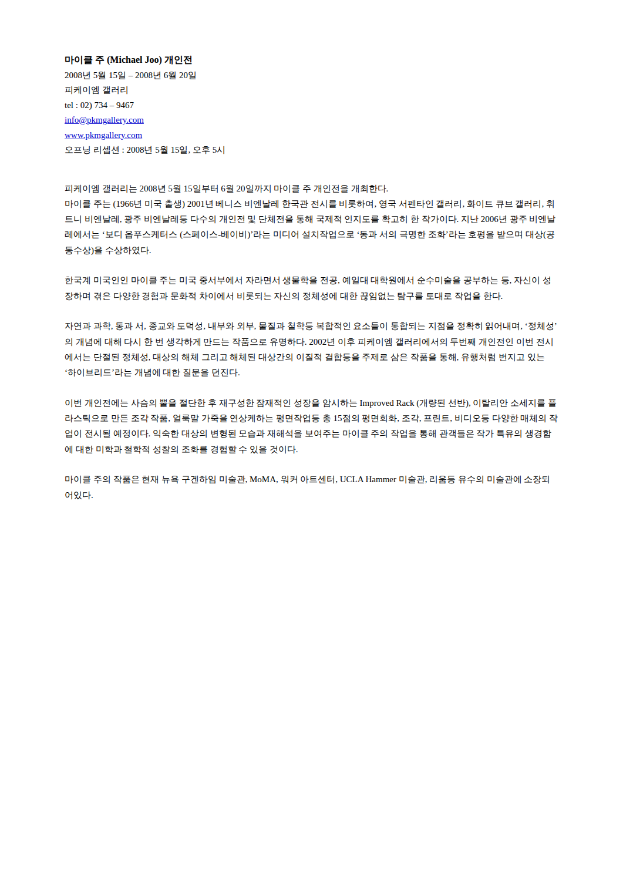마이클 주 (Michael Joo) 개인전
2008년 5월 15일 – 2008년 6월 20일
피케이엠 갤러리
tel : 02) 734 – 9467
info@pkmgallery.com
www.pkmgallery.com
오프닝 리셉션 : 2008년 5월 15일, 오후 5시
피케이엠 갤러리는 2008년 5월 15일부터 6월 20일까지 마이클 주 개인전을 개최한다.
마이클 주는 (1966년 미국 출생) 2001년 베니스 비엔날레 한국관 전시를 비롯하여, 영국 서펜타인 갤러리, 화이트 큐브 갤러리, 휘트니 비엔날레, 광주 비엔날레등 다수의 개인전 및 단체전을 통해 국제적 인지도를 확고히 한 작가이다. 지난 2006년 광주 비엔날레에서는 ‘보디 옵푸스케터스 (스페이스-베이비)’라는 미디어 설치작업으로 ‘동과 서의 극명한 조화’라는 호평을 받으며 대상(공동수상)을 수상하였다.
한국계 미국인인 마이클 주는 미국 중서부에서 자라면서 생물학을 전공, 예일대 대학원에서 순수미술을 공부하는 등, 자신이 성장하며 겪은 다양한 경험과 문화적 차이에서 비롯되는 자신의 정체성에 대한 끊임없는 탐구를 토대로 작업을 한다.
자연과 과학, 동과 서, 종교와 도덕성, 내부와 외부, 물질과 철학등 복합적인 요소들이 통합되는 지점을 정확히 읽어내며, ‘정체성’ 의 개념에 대해 다시 한 번 생각하게 만드는 작품으로 유명하다. 2002년 이후 피케이엠 갤러리에서의 두번째 개인전인 이번 전시에서는 단절된 정체성, 대상의 해체 그리고 해체된 대상간의 이질적 결합등을 주제로 삼은 작품을 통해, 유행처럼 번지고 있는 ‘하이브리드’라는 개념에 대한 질문을 던진다.
이번 개인전에는 사슴의 뿔을 절단한 후 재구성한 잠재적인 성장을 암시하는 Improved Rack (개량된 선반), 이탈리안 소세지를 플라스틱으로 만든 조각 작품, 얼룩말 가죽을 연상케하는 평면작업등 총 15점의 평면회화, 조각, 프린트, 비디오등 다양한 매체의 작업이 전시될 예정이다. 익숙한 대상의 변형된 모습과 재해석을 보여주는 마이클 주의 작업을 통해 관객들은 작가 특유의 생경함에 대한 미학과 철학적 성찰의 조화를 경험할 수 있을 것이다.
마이클 주의 작품은 현재 뉴욕 구겐하임 미술관, MoMA, 워커 아트센터, UCLA Hammer 미술관, 리움등 유수의 미술관에 소장되어있다.